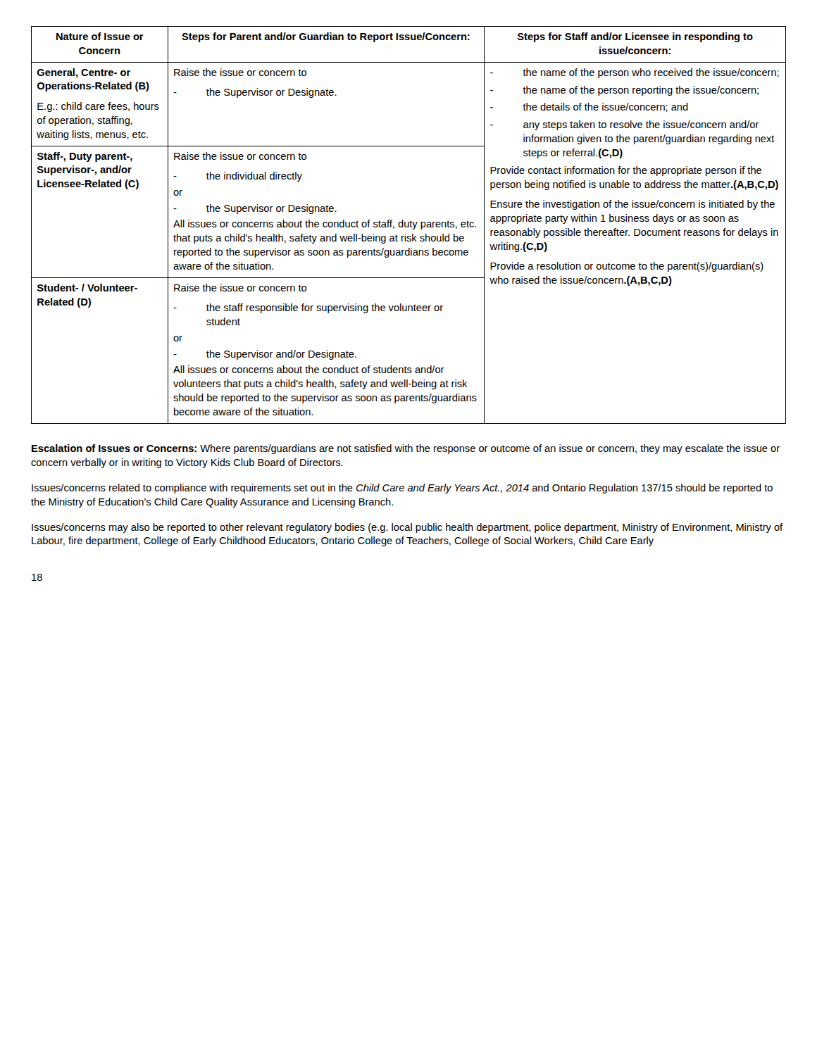| Nature of Issue or Concern | Steps for Parent and/or Guardian to Report Issue/Concern: | Steps for Staff and/or Licensee in responding to issue/concern: |
| --- | --- | --- |
| General, Centre- or Operations-Related (B) E.g.: child care fees, hours of operation, staffing, waiting lists, menus, etc. | Raise the issue or concern to the Supervisor or Designate. | the name of the person who received the issue/concern; the name of the person reporting the issue/concern; the details of the issue/concern; and any steps taken to resolve the issue/concern and/or information given to the parent/guardian regarding next steps or referral. (C,D) Provide contact information for the appropriate person if the person being notified is unable to address the matter .(A,B,C,D) Ensure the investigation of the issue/concern is initiated by the appropriate party within 1 business days or as soon as reasonably possible thereafter. Document reasons for delays in writing. (C,D) Provide a resolution or outcome to the parent(s)/guardian(s) who raised the issue/concern .(A,B,C,D) |
| Staff-, Duty parent-, Supervisor-, and/or Licensee-Related (C) | Raise the issue or concern to the individual directly or the Supervisor or Designate. All issues or concerns about the conduct of staff, duty parents, etc. that puts a child's health, safety and well-being at risk should be reported to the supervisor as soon as parents/guardians become aware of the situation. |
| Student- / Volunteer-Related (D) | Raise the issue or concern to the staff responsible for supervising the volunteer or student or the Supervisor and/or Designate. All issues or concerns about the conduct of students and/or volunteers that puts a child's health, safety and well-being at risk should be reported to the supervisor as soon as parents/guardians become aware of the situation. |
Escalation of Issues or Concerns: Where parents/guardians are not satisfied with the response or outcome of an issue or concern, they may escalate the issue or concern verbally or in writing to Victory Kids Club Board of Directors.
Issues/concerns related to compliance with requirements set out in the Child Care and Early Years Act., 2014 and Ontario Regulation 137/15 should be reported to the Ministry of Education's Child Care Quality Assurance and Licensing Branch.
Issues/concerns may also be reported to other relevant regulatory bodies (e.g. local public health department, police department, Ministry of Environment, Ministry of Labour, fire department, College of Early Childhood Educators, Ontario College of Teachers, College of Social Workers, Child Care Early
18